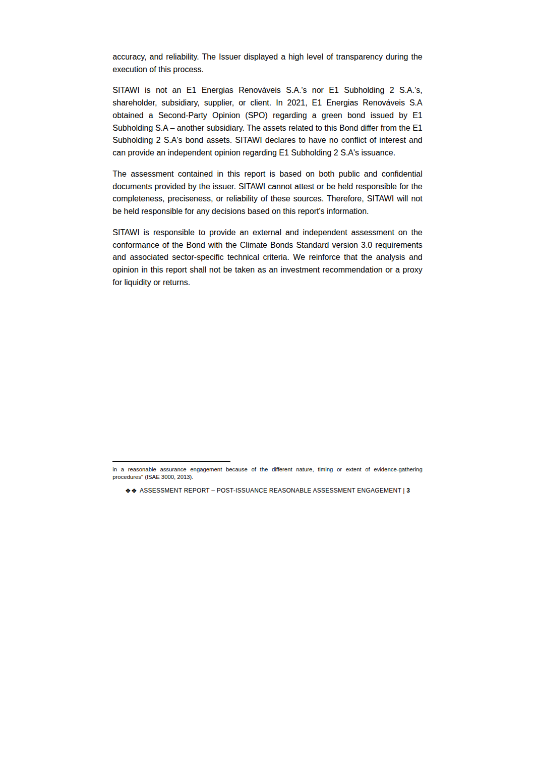accuracy, and reliability. The Issuer displayed a high level of transparency during the execution of this process.
SITAWI is not an E1 Energias Renováveis S.A.'s nor E1 Subholding 2 S.A.'s, shareholder, subsidiary, supplier, or client. In 2021, E1 Energias Renováveis S.A obtained a Second-Party Opinion (SPO) regarding a green bond issued by E1 Subholding S.A – another subsidiary. The assets related to this Bond differ from the E1 Subholding 2 S.A's bond assets. SITAWI declares to have no conflict of interest and can provide an independent opinion regarding E1 Subholding 2 S.A's issuance.
The assessment contained in this report is based on both public and confidential documents provided by the issuer. SITAWI cannot attest or be held responsible for the completeness, preciseness, or reliability of these sources. Therefore, SITAWI will not be held responsible for any decisions based on this report's information.
SITAWI is responsible to provide an external and independent assessment on the conformance of the Bond with the Climate Bonds Standard version 3.0 requirements and associated sector-specific technical criteria. We reinforce that the analysis and opinion in this report shall not be taken as an investment recommendation or a proxy for liquidity or returns.
in a reasonable assurance engagement because of the different nature, timing or extent of evidence-gathering procedures" (ISAE 3000, 2013).
❖❖ASSESSMENT REPORT – POST-ISSUANCE REASONABLE ASSESSMENT ENGAGEMENT | 3